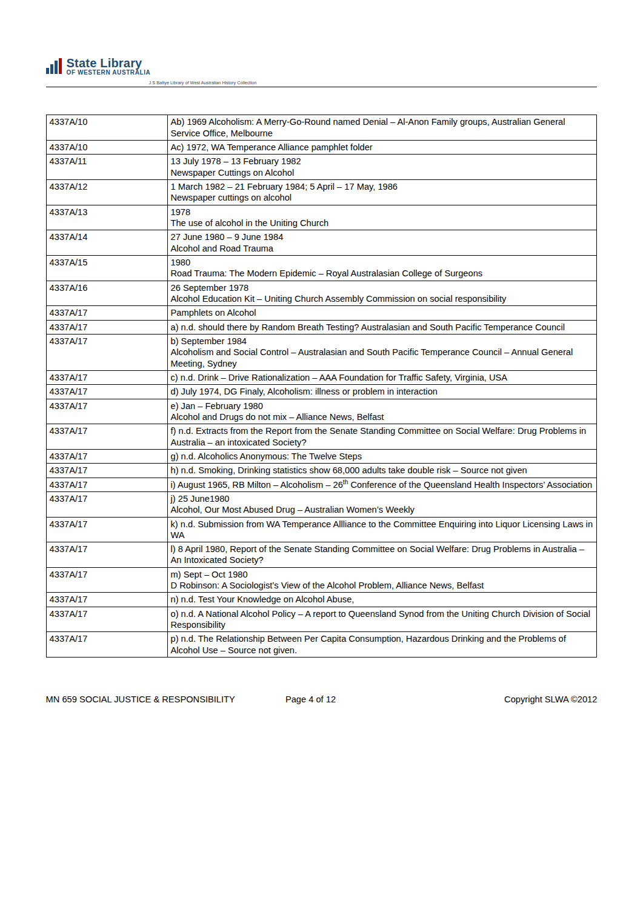State Library
OF WESTERN AUSTRALIA
J S Battye Library of West Australian History Collection
| 4337A/10 | Ab) 1969 Alcoholism: A Merry-Go-Round named Denial – Al-Anon Family groups, Australian General Service Office, Melbourne |
| 4337A/10 | Ac) 1972, WA Temperance Alliance pamphlet folder |
| 4337A/11 | 13 July 1978 – 13 February 1982 Newspaper Cuttings on Alcohol |
| 4337A/12 | 1 March 1982 – 21 February 1984; 5 April – 17 May, 1986 Newspaper cuttings on alcohol |
| 4337A/13 | 1978 The use of alcohol in the Uniting Church |
| 4337A/14 | 27 June 1980 – 9 June 1984 Alcohol and Road Trauma |
| 4337A/15 | 1980 Road Trauma: The Modern Epidemic – Royal Australasian College of Surgeons |
| 4337A/16 | 26 September 1978 Alcohol Education Kit – Uniting Church Assembly Commission on social responsibility |
| 4337A/17 | Pamphlets on Alcohol |
| 4337A/17 | a) n.d. should there by Random Breath Testing? Australasian and South Pacific Temperance Council |
| 4337A/17 | b) September 1984 Alcoholism and Social Control – Australasian and South Pacific Temperance Council – Annual General Meeting, Sydney |
| 4337A/17 | c) n.d. Drink – Drive Rationalization – AAA Foundation for Traffic Safety, Virginia, USA |
| 4337A/17 | d) July 1974, DG Finaly, Alcoholism: illness or problem in interaction |
| 4337A/17 | e) Jan – February 1980 Alcohol and Drugs do not mix – Alliance News, Belfast |
| 4337A/17 | f) n.d. Extracts from the Report from the Senate Standing Committee on Social Welfare: Drug Problems in Australia – an intoxicated Society? |
| 4337A/17 | g) n.d. Alcoholics Anonymous: The Twelve Steps |
| 4337A/17 | h) n.d. Smoking, Drinking statistics show 68,000 adults take double risk – Source not given |
| 4337A/17 | i) August 1965, RB Milton – Alcoholism – 26 th Conference of the Queensland Health Inspectors’ Association |
| 4337A/17 | j) 25 June1980 Alcohol, Our Most Abused Drug – Australian Women’s Weekly |
| 4337A/17 | k) n.d. Submission from WA Temperance Allliance to the Committee Enquiring into Liquor Licensing Laws in WA |
| 4337A/17 | l) 8 April 1980, Report of the Senate Standing Committee on Social Welfare: Drug Problems in Australia – An Intoxicated Society? |
| 4337A/17 | m) Sept – Oct 1980 D Robinson: A Sociologist’s View of the Alcohol Problem, Alliance News, Belfast |
| 4337A/17 | n) n.d. Test Your Knowledge on Alcohol Abuse, |
| 4337A/17 | o) n.d. A National Alcohol Policy – A report to Queensland Synod from the Uniting Church Division of Social Responsibility |
| 4337A/17 | p) n.d. The Relationship Between Per Capita Consumption, Hazardous Drinking and the Problems of Alcohol Use – Source not given. |
MN 659 SOCIAL JUSTICE & RESPONSIBILITY
Page 4 of 12
Copyright SLWA ©2012